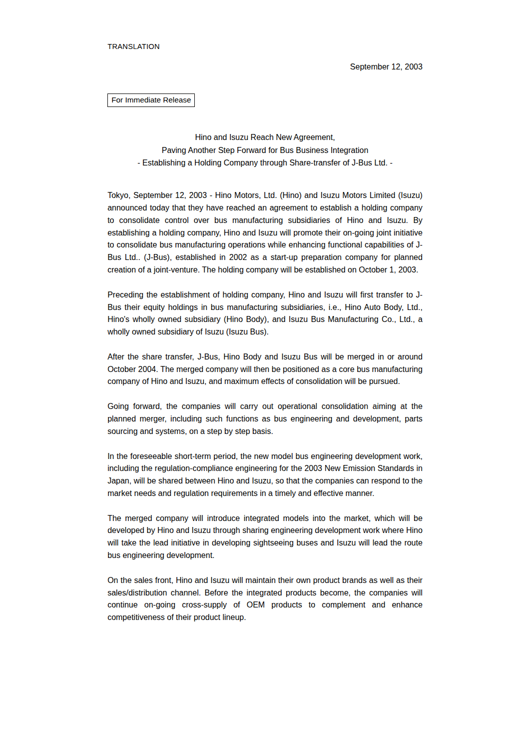TRANSLATION
September 12, 2003
For Immediate Release
Hino and Isuzu Reach New Agreement, Paving Another Step Forward for Bus Business Integration - Establishing a Holding Company through Share-transfer of J-Bus Ltd. -
Tokyo, September 12, 2003 - Hino Motors, Ltd. (Hino) and Isuzu Motors Limited (Isuzu) announced today that they have reached an agreement to establish a holding company to consolidate control over bus manufacturing subsidiaries of Hino and Isuzu. By establishing a holding company, Hino and Isuzu will promote their on-going joint initiative to consolidate bus manufacturing operations while enhancing functional capabilities of J-Bus Ltd.. (J-Bus), established in 2002 as a start-up preparation company for planned creation of a joint-venture. The holding company will be established on October 1, 2003.
Preceding the establishment of holding company, Hino and Isuzu will first transfer to J-Bus their equity holdings in bus manufacturing subsidiaries, i.e., Hino Auto Body, Ltd., Hino's wholly owned subsidiary (Hino Body), and Isuzu Bus Manufacturing Co., Ltd., a wholly owned subsidiary of Isuzu (Isuzu Bus).
After the share transfer, J-Bus, Hino Body and Isuzu Bus will be merged in or around October 2004. The merged company will then be positioned as a core bus manufacturing company of Hino and Isuzu, and maximum effects of consolidation will be pursued.
Going forward, the companies will carry out operational consolidation aiming at the planned merger, including such functions as bus engineering and development, parts sourcing and systems, on a step by step basis.
In the foreseeable short-term period, the new model bus engineering development work, including the regulation-compliance engineering for the 2003 New Emission Standards in Japan, will be shared between Hino and Isuzu, so that the companies can respond to the market needs and regulation requirements in a timely and effective manner.
The merged company will introduce integrated models into the market, which will be developed by Hino and Isuzu through sharing engineering development work where Hino will take the lead initiative in developing sightseeing buses and Isuzu will lead the route bus engineering development.
On the sales front, Hino and Isuzu will maintain their own product brands as well as their sales/distribution channel. Before the integrated products become, the companies will continue on-going cross-supply of OEM products to complement and enhance competitiveness of their product lineup.